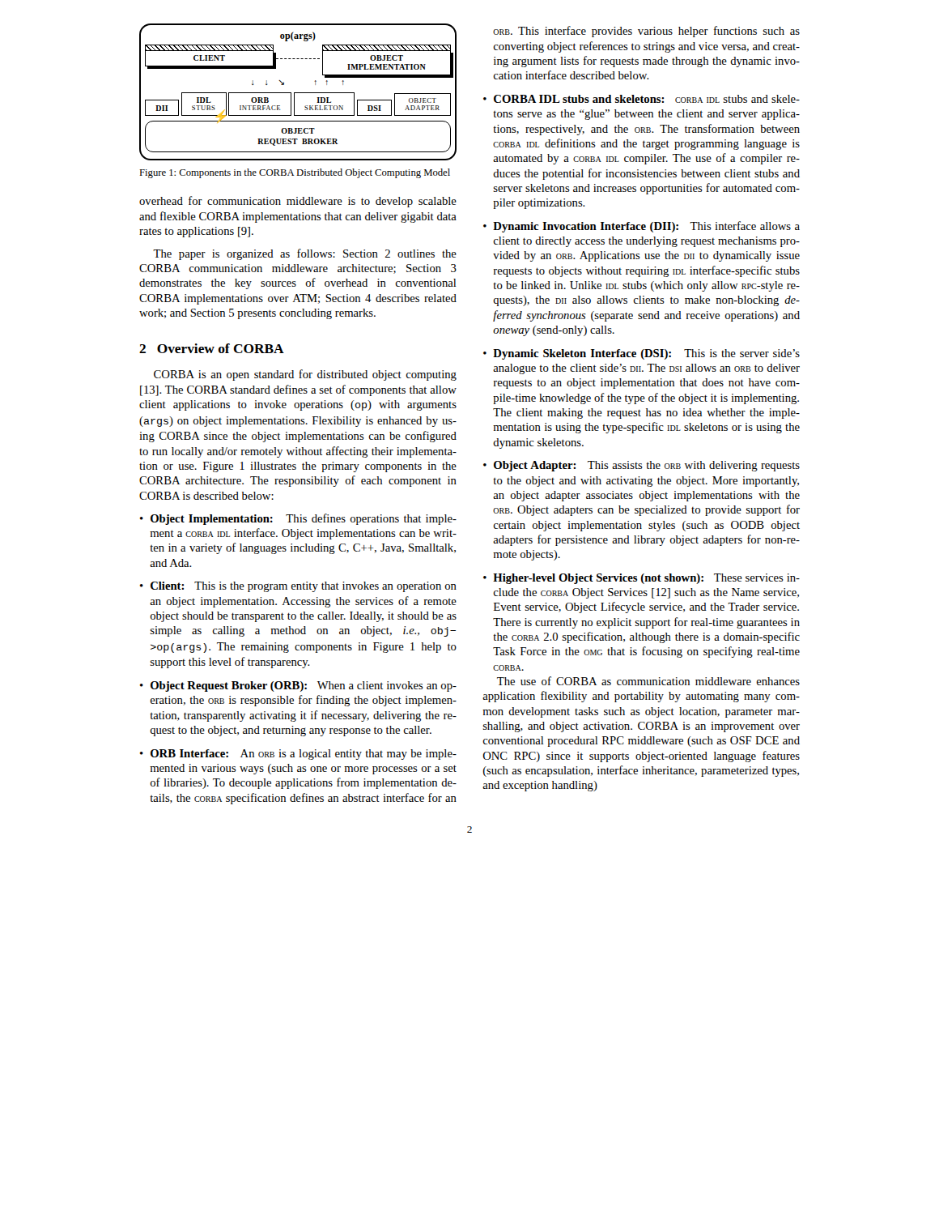op(args)
CLIENT
OBJECT
IMPLEMENTATION
↓ ↓ ↘ ↑ ↑ ↑
DII
IDL STUBS
ORB INTERFACE
IDL SKELETON
DSI
OBJECT ADAPTER
⚡ OBJECT
REQUEST BROKER
Figure 1: Components in the CORBA Distributed Object Computing Model
overhead for communication middleware is to develop scalable and flexible CORBA implementations that can deliver gigabit data rates to applications [9].
The paper is organized as follows: Section 2 outlines the CORBA communication middleware architecture; Section 3 demonstrates the key sources of overhead in conventional CORBA implementations over ATM; Section 4 describes related work; and Section 5 presents concluding remarks.
2 Overview of CORBA
CORBA is an open standard for distributed object computing [13]. The CORBA standard defines a set of components that allow client applications to invoke operations (op) with arguments (args) on object implementations. Flexibility is enhanced by using CORBA since the object implementations can be configured to run locally and/or remotely without affecting their implementation or use. Figure 1 illustrates the primary components in the CORBA architecture. The responsibility of each component in CORBA is described below:
Object Implementation: This defines operations that implement a corba idl interface. Object implementations can be written in a variety of languages including C, C++, Java, Smalltalk, and Ada.
Client: This is the program entity that invokes an operation on an object implementation. Accessing the services of a remote object should be transparent to the caller. Ideally, it should be as simple as calling a method on an object, i.e., obj− >op(args). The remaining components in Figure 1 help to support this level of transparency.
Object Request Broker (ORB): When a client invokes an operation, the orb is responsible for finding the object implementation, transparently activating it if necessary, delivering the request to the object, and returning any response to the caller.
ORB Interface: An orb is a logical entity that may be implemented in various ways (such as one or more processes or a set of libraries). To decouple applications from implementation details, the corba specification defines an abstract interface for an orb. This interface provides various helper functions such as converting object references to strings and vice versa, and creating argument lists for requests made through the dynamic invocation interface described below.
CORBA IDL stubs and skeletons: corba idl stubs and skeletons serve as the “glue” between the client and server applications, respectively, and the orb. The transformation between corba idl definitions and the target programming language is automated by a corba idl compiler. The use of a compiler reduces the potential for inconsistencies between client stubs and server skeletons and increases opportunities for automated compiler optimizations.
Dynamic Invocation Interface (DII): This interface allows a client to directly access the underlying request mechanisms provided by an orb. Applications use the dii to dynamically issue requests to objects without requiring idl interface-specific stubs to be linked in. Unlike idl stubs (which only allow rpc-style requests), the dii also allows clients to make non-blocking deferred synchronous (separate send and receive operations) and oneway (send-only) calls.
Dynamic Skeleton Interface (DSI): This is the server side’s analogue to the client side’s dii. The dsi allows an orb to deliver requests to an object implementation that does not have compile-time knowledge of the type of the object it is implementing. The client making the request has no idea whether the implementation is using the type-specific idl skeletons or is using the dynamic skeletons.
Object Adapter: This assists the orb with delivering requests to the object and with activating the object. More importantly, an object adapter associates object implementations with the orb. Object adapters can be specialized to provide support for certain object implementation styles (such as OODB object adapters for persistence and library object adapters for non-remote objects).
Higher-level Object Services (not shown): These services include the corba Object Services [12] such as the Name service, Event service, Object Lifecycle service, and the Trader service. There is currently no explicit support for real-time guarantees in the corba 2.0 specification, although there is a domain-specific Task Force in the omg that is focusing on specifying real-time corba.
The use of CORBA as communication middleware enhances application flexibility and portability by automating many common development tasks such as object location, parameter marshalling, and object activation. CORBA is an improvement over conventional procedural RPC middleware (such as OSF DCE and ONC RPC) since it supports object-oriented language features (such as encapsulation, interface inheritance, parameterized types, and exception handling)
2